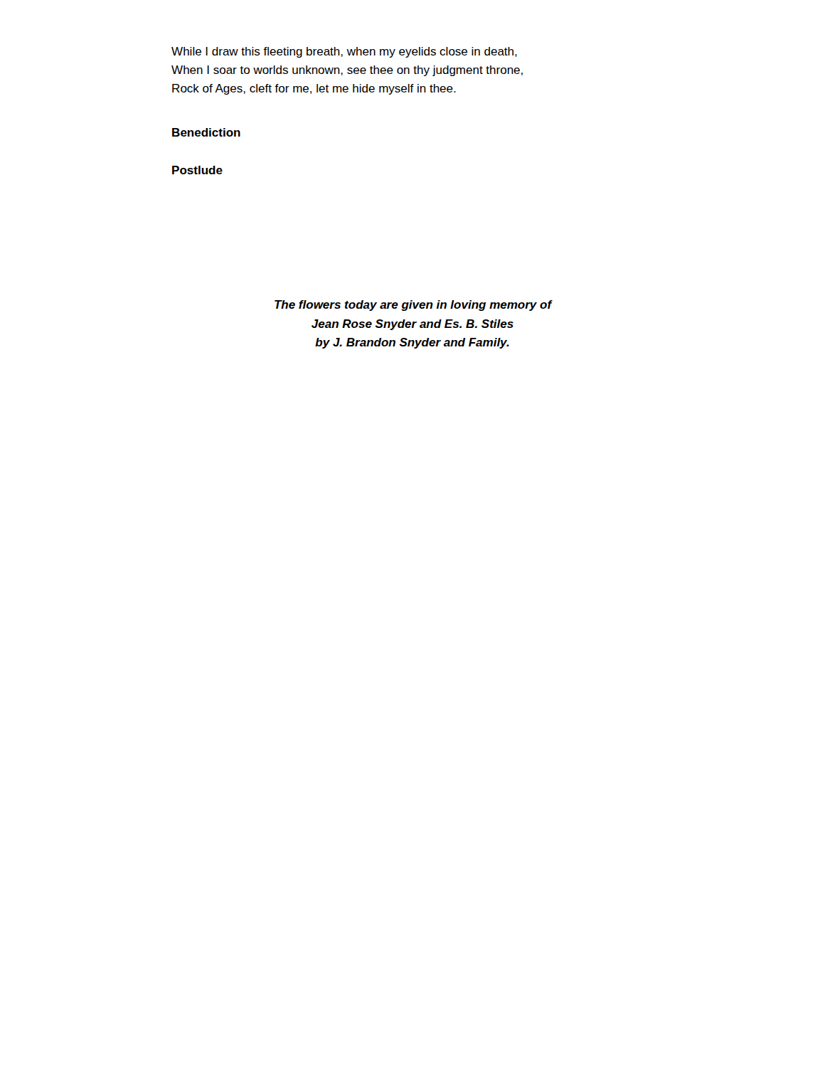While I draw this fleeting breath, when my eyelids close in death,
When I soar to worlds unknown, see thee on thy judgment throne,
Rock of Ages, cleft for me, let me hide myself in thee.
Benediction
Postlude
The flowers today are given in loving memory of
Jean Rose Snyder and Es. B. Stiles
by J. Brandon Snyder and Family.